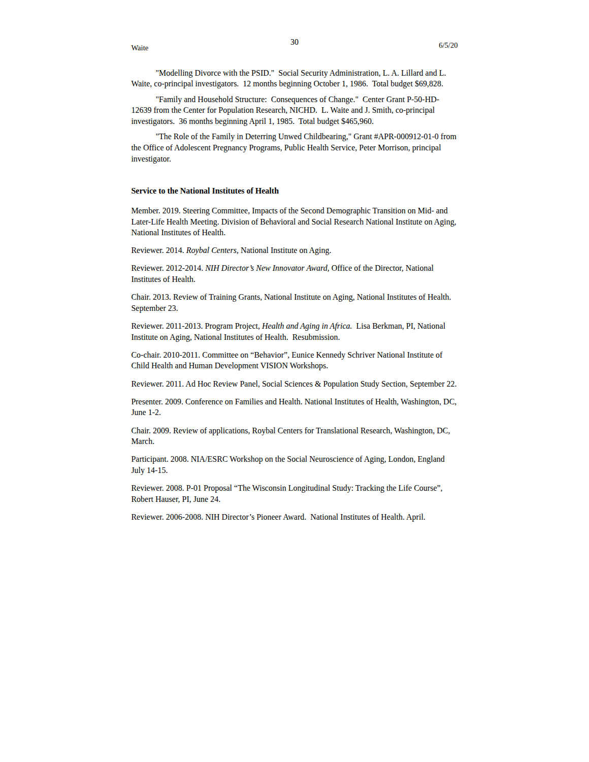Waite
30
6/5/20
"Modelling Divorce with the PSID." Social Security Administration, L. A. Lillard and L. Waite, co-principal investigators. 12 months beginning October 1, 1986. Total budget $69,828.
"Family and Household Structure: Consequences of Change." Center Grant P-50-HD-12639 from the Center for Population Research, NICHD. L. Waite and J. Smith, co-principal investigators. 36 months beginning April 1, 1985. Total budget $465,960.
"The Role of the Family in Deterring Unwed Childbearing," Grant #APR-000912-01-0 from the Office of Adolescent Pregnancy Programs, Public Health Service, Peter Morrison, principal investigator.
Service to the National Institutes of Health
Member. 2019. Steering Committee, Impacts of the Second Demographic Transition on Mid- and Later-Life Health Meeting. Division of Behavioral and Social Research National Institute on Aging, National Institutes of Health.
Reviewer. 2014. Roybal Centers, National Institute on Aging.
Reviewer. 2012-2014. NIH Director’s New Innovator Award, Office of the Director, National Institutes of Health.
Chair. 2013. Review of Training Grants, National Institute on Aging, National Institutes of Health. September 23.
Reviewer. 2011-2013. Program Project, Health and Aging in Africa. Lisa Berkman, PI, National Institute on Aging, National Institutes of Health. Resubmission.
Co-chair. 2010-2011. Committee on “Behavior”, Eunice Kennedy Schriver National Institute of Child Health and Human Development VISION Workshops.
Reviewer. 2011. Ad Hoc Review Panel, Social Sciences & Population Study Section, September 22.
Presenter. 2009. Conference on Families and Health. National Institutes of Health, Washington, DC, June 1-2.
Chair. 2009. Review of applications, Roybal Centers for Translational Research, Washington, DC, March.
Participant. 2008. NIA/ESRC Workshop on the Social Neuroscience of Aging, London, England July 14-15.
Reviewer. 2008. P-01 Proposal “The Wisconsin Longitudinal Study: Tracking the Life Course”, Robert Hauser, PI, June 24.
Reviewer. 2006-2008. NIH Director’s Pioneer Award. National Institutes of Health. April.